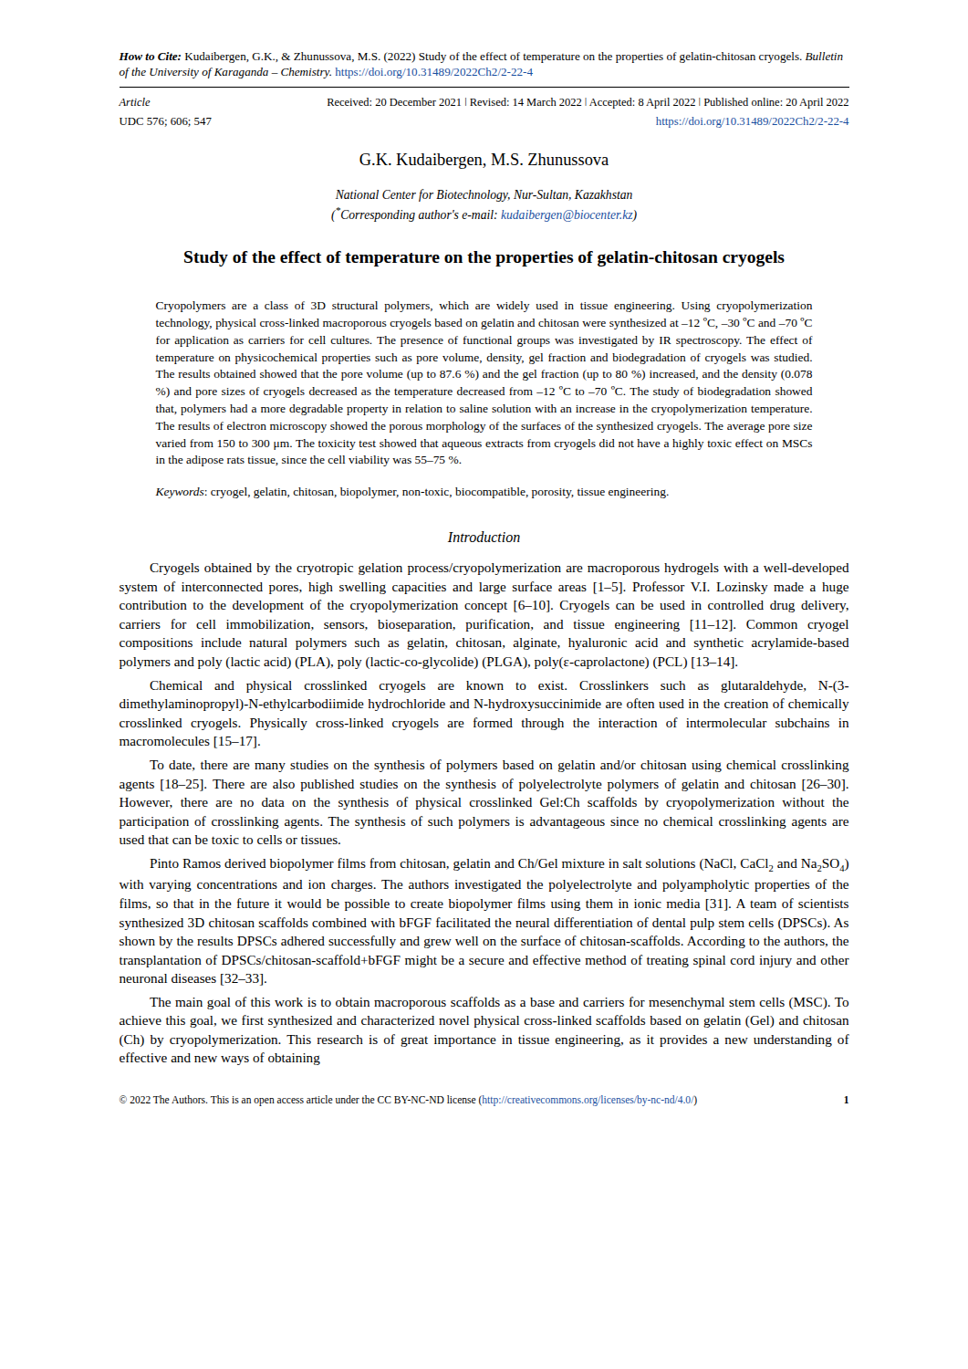How to Cite: Kudaibergen, G.K., & Zhunussova, M.S. (2022) Study of the effect of temperature on the properties of gelatin-chitosan cryogels. Bulletin of the University of Karaganda – Chemistry. https://doi.org/10.31489/2022Ch2/2-22-4
Article Received: 20 December 2021 ǀ Revised: 14 March 2022 ǀ Accepted: 8 April 2022 ǀ Published online: 20 April 2022
UDC 576; 606; 547 https://doi.org/10.31489/2022Ch2/2-22-4
G.K. Kudaibergen, M.S. Zhunussova
National Center for Biotechnology, Nur-Sultan, Kazakhstan
(*Corresponding author's e-mail: kudaibergen@biocenter.kz)
Study of the effect of temperature on the properties of gelatin-chitosan cryogels
Cryopolymers are a class of 3D structural polymers, which are widely used in tissue engineering. Using cryopolymerization technology, physical cross-linked macroporous cryogels based on gelatin and chitosan were synthesized at –12 ºC, –30 ºC and –70 ºC for application as carriers for cell cultures. The presence of functional groups was investigated by IR spectroscopy. The effect of temperature on physicochemical properties such as pore volume, density, gel fraction and biodegradation of cryogels was studied. The results obtained showed that the pore volume (up to 87.6 %) and the gel fraction (up to 80 %) increased, and the density (0.078 %) and pore sizes of cryogels decreased as the temperature decreased from –12 ºC to –70 ºC. The study of biodegradation showed that, polymers had a more degradable property in relation to saline solution with an increase in the cryopolymerization temperature. The results of electron microscopy showed the porous morphology of the surfaces of the synthesized cryogels. The average pore size varied from 150 to 300 μm. The toxicity test showed that aqueous extracts from cryogels did not have a highly toxic effect on MSCs in the adipose rats tissue, since the cell viability was 55–75 %.
Keywords: cryogel, gelatin, chitosan, biopolymer, non-toxic, biocompatible, porosity, tissue engineering.
Introduction
Cryogels obtained by the cryotropic gelation process/cryopolymerization are macroporous hydrogels with a well-developed system of interconnected pores, high swelling capacities and large surface areas [1–5]. Professor V.I. Lozinsky made a huge contribution to the development of the cryopolymerization concept [6–10]. Cryogels can be used in controlled drug delivery, carriers for cell immobilization, sensors, bioseparation, purification, and tissue engineering [11–12]. Common cryogel compositions include natural polymers such as gelatin, chitosan, alginate, hyaluronic acid and synthetic acrylamide-based polymers and poly (lactic acid) (PLA), poly (lactic-co-glycolide) (PLGA), poly(ε-caprolactone) (PCL) [13–14].
Chemical and physical crosslinked cryogels are known to exist. Crosslinkers such as glutaraldehyde, N-(3-dimethylaminopropyl)-N-ethylcarbodiimide hydrochloride and N-hydroxysuccinimide are often used in the creation of chemically crosslinked cryogels. Physically cross-linked cryogels are formed through the interaction of intermolecular subchains in macromolecules [15–17].
To date, there are many studies on the synthesis of polymers based on gelatin and/or chitosan using chemical crosslinking agents [18–25]. There are also published studies on the synthesis of polyelectrolyte polymers of gelatin and chitosan [26–30]. However, there are no data on the synthesis of physical crosslinked Gel:Ch scaffolds by cryopolymerization without the participation of crosslinking agents. The synthesis of such polymers is advantageous since no chemical crosslinking agents are used that can be toxic to cells or tissues.
Pinto Ramos derived biopolymer films from chitosan, gelatin and Ch/Gel mixture in salt solutions (NaCl, CaCl2 and Na2SO4) with varying concentrations and ion charges. The authors investigated the polyelectrolyte and polyampholytic properties of the films, so that in the future it would be possible to create biopolymer films using them in ionic media [31]. A team of scientists synthesized 3D chitosan scaffolds combined with bFGF facilitated the neural differentiation of dental pulp stem cells (DPSCs). As shown by the results DPSCs adhered successfully and grew well on the surface of chitosan-scaffolds. According to the authors, the transplantation of DPSCs/chitosan-scaffold+bFGF might be a secure and effective method of treating spinal cord injury and other neuronal diseases [32–33].
The main goal of this work is to obtain macroporous scaffolds as a base and carriers for mesenchymal stem cells (MSC). To achieve this goal, we first synthesized and characterized novel physical cross-linked scaffolds based on gelatin (Gel) and chitosan (Ch) by cryopolymerization. This research is of great importance in tissue engineering, as it provides a new understanding of effective and new ways of obtaining
© 2022 The Authors. This is an open access article under the CC BY-NC-ND license (http://creativecommons.org/licenses/by-nc-nd/4.0/) 1